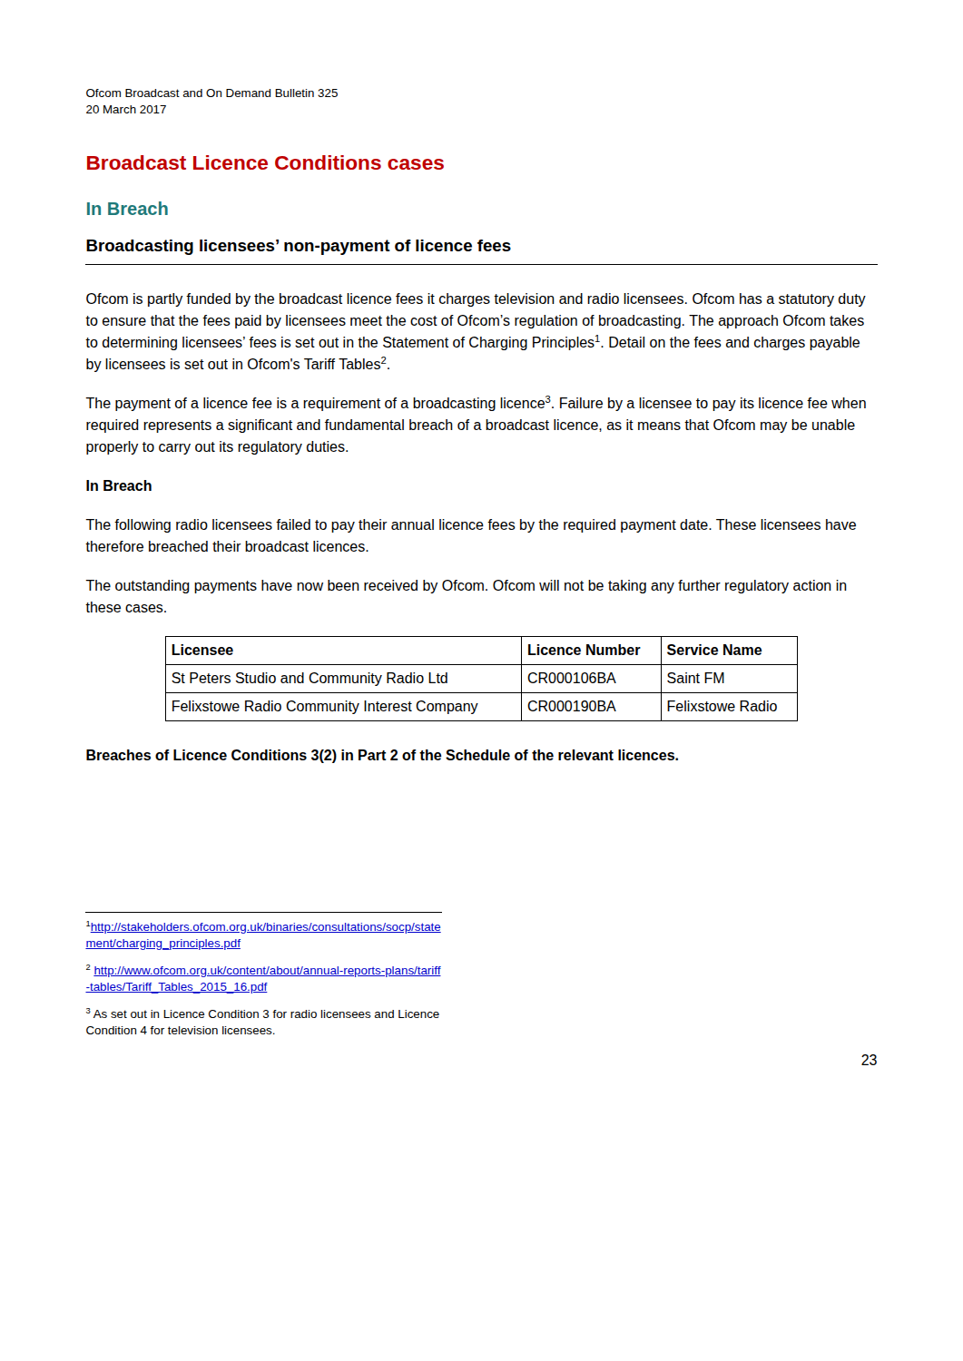Ofcom Broadcast and On Demand Bulletin 325
20 March 2017
Broadcast Licence Conditions cases
In Breach
Broadcasting licensees’ non-payment of licence fees
Ofcom is partly funded by the broadcast licence fees it charges television and radio licensees. Ofcom has a statutory duty to ensure that the fees paid by licensees meet the cost of Ofcom’s regulation of broadcasting. The approach Ofcom takes to determining licensees’ fees is set out in the Statement of Charging Principles1. Detail on the fees and charges payable by licensees is set out in Ofcom's Tariff Tables2.
The payment of a licence fee is a requirement of a broadcasting licence3. Failure by a licensee to pay its licence fee when required represents a significant and fundamental breach of a broadcast licence, as it means that Ofcom may be unable properly to carry out its regulatory duties.
In Breach
The following radio licensees failed to pay their annual licence fees by the required payment date. These licensees have therefore breached their broadcast licences.
The outstanding payments have now been received by Ofcom. Ofcom will not be taking any further regulatory action in these cases.
| Licensee | Licence Number | Service Name |
| --- | --- | --- |
| St Peters Studio and Community Radio Ltd | CR000106BA | Saint FM |
| Felixstowe Radio Community Interest Company | CR000190BA | Felixstowe Radio |
Breaches of Licence Conditions 3(2) in Part 2 of the Schedule of the relevant licences.
1http://stakeholders.ofcom.org.uk/binaries/consultations/socp/statement/charging_principles.pdf
2 http://www.ofcom.org.uk/content/about/annual-reports-plans/tariff-tables/Tariff_Tables_2015_16.pdf
3 As set out in Licence Condition 3 for radio licensees and Licence Condition 4 for television licensees.
23